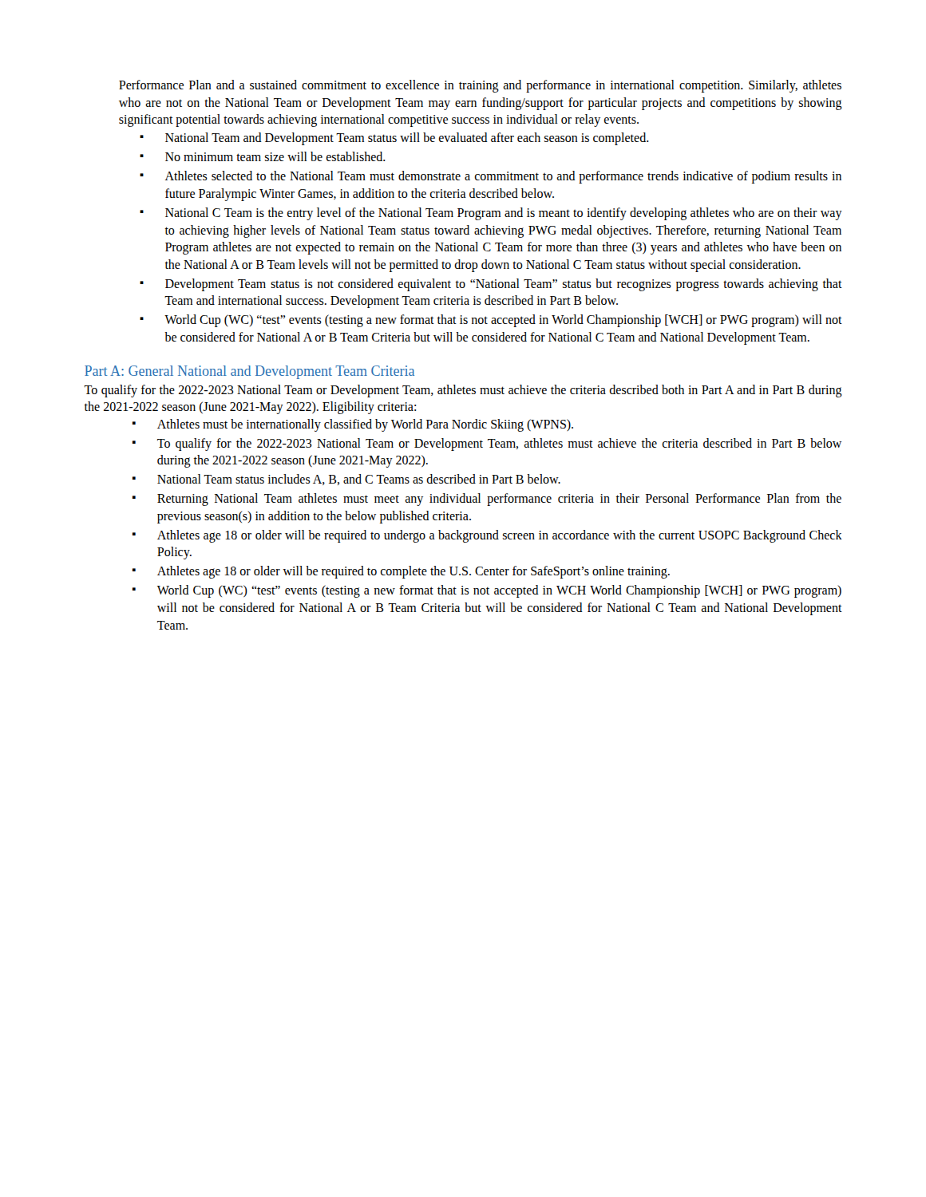Performance Plan and a sustained commitment to excellence in training and performance in international competition. Similarly, athletes who are not on the National Team or Development Team may earn funding/support for particular projects and competitions by showing significant potential towards achieving international competitive success in individual or relay events.
National Team and Development Team status will be evaluated after each season is completed.
No minimum team size will be established.
Athletes selected to the National Team must demonstrate a commitment to and performance trends indicative of podium results in future Paralympic Winter Games, in addition to the criteria described below.
National C Team is the entry level of the National Team Program and is meant to identify developing athletes who are on their way to achieving higher levels of National Team status toward achieving PWG medal objectives. Therefore, returning National Team Program athletes are not expected to remain on the National C Team for more than three (3) years and athletes who have been on the National A or B Team levels will not be permitted to drop down to National C Team status without special consideration.
Development Team status is not considered equivalent to “National Team” status but recognizes progress towards achieving that Team and international success. Development Team criteria is described in Part B below.
World Cup (WC) “test” events (testing a new format that is not accepted in World Championship [WCH] or PWG program) will not be considered for National A or B Team Criteria but will be considered for National C Team and National Development Team.
Part A: General National and Development Team Criteria
To qualify for the 2022-2023 National Team or Development Team, athletes must achieve the criteria described both in Part A and in Part B during the 2021-2022 season (June 2021-May 2022). Eligibility criteria:
Athletes must be internationally classified by World Para Nordic Skiing (WPNS).
To qualify for the 2022-2023 National Team or Development Team, athletes must achieve the criteria described in Part B below during the 2021-2022 season (June 2021-May 2022).
National Team status includes A, B, and C Teams as described in Part B below.
Returning National Team athletes must meet any individual performance criteria in their Personal Performance Plan from the previous season(s) in addition to the below published criteria.
Athletes age 18 or older will be required to undergo a background screen in accordance with the current USOPC Background Check Policy.
Athletes age 18 or older will be required to complete the U.S. Center for SafeSport’s online training.
World Cup (WC) “test” events (testing a new format that is not accepted in WCH World Championship [WCH] or PWG program) will not be considered for National A or B Team Criteria but will be considered for National C Team and National Development Team.